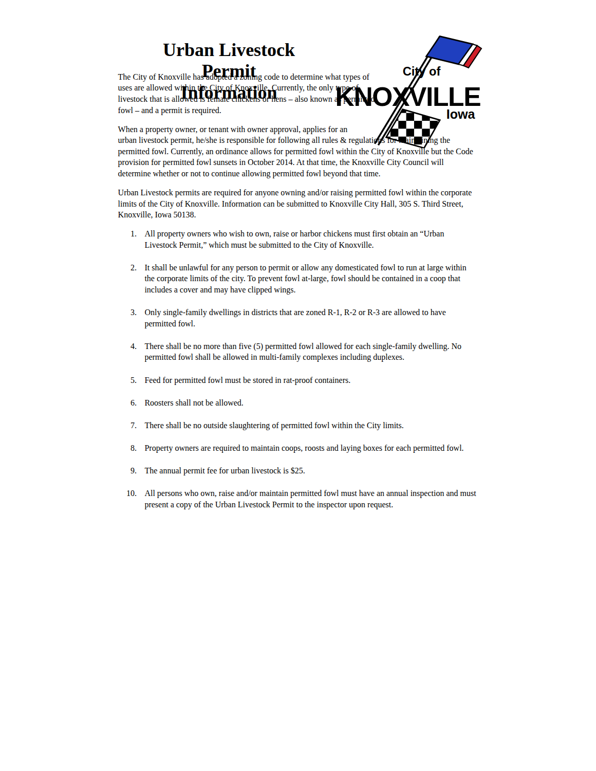Urban Livestock Permit
Information
City of KNOXVILLE Iowa
The City of Knoxville has adopted a zoning code to determine what types of uses are allowed within the City of Knoxville. Currently, the only type of livestock that is allowed is female chickens or hens – also known as permitted fowl – and a permit is required.
When a property owner, or tenant with owner approval, applies for an
urban livestock permit, he/she is responsible for following all rules & regulations for maintaining the permitted fowl. Currently, an ordinance allows for permitted fowl within the City of Knoxville but the Code provision for permitted fowl sunsets in October 2014. At that time, the Knoxville City Council will determine whether or not to continue allowing permitted fowl beyond that time.
Urban Livestock permits are required for anyone owning and/or raising permitted fowl within the corporate limits of the City of Knoxville. Information can be submitted to Knoxville City Hall, 305 S. Third Street, Knoxville, Iowa 50138.
All property owners who wish to own, raise or harbor chickens must first obtain an “Urban Livestock Permit,” which must be submitted to the City of Knoxville.
It shall be unlawful for any person to permit or allow any domesticated fowl to run at large within the corporate limits of the city. To prevent fowl at-large, fowl should be contained in a coop that includes a cover and may have clipped wings.
Only single-family dwellings in districts that are zoned R-1, R-2 or R-3 are allowed to have permitted fowl.
There shall be no more than five (5) permitted fowl allowed for each single-family dwelling. No permitted fowl shall be allowed in multi-family complexes including duplexes.
Feed for permitted fowl must be stored in rat-proof containers.
Roosters shall not be allowed.
There shall be no outside slaughtering of permitted fowl within the City limits.
Property owners are required to maintain coops, roosts and laying boxes for each permitted fowl.
The annual permit fee for urban livestock is $25.
All persons who own, raise and/or maintain permitted fowl must have an annual inspection and must present a copy of the Urban Livestock Permit to the inspector upon request.